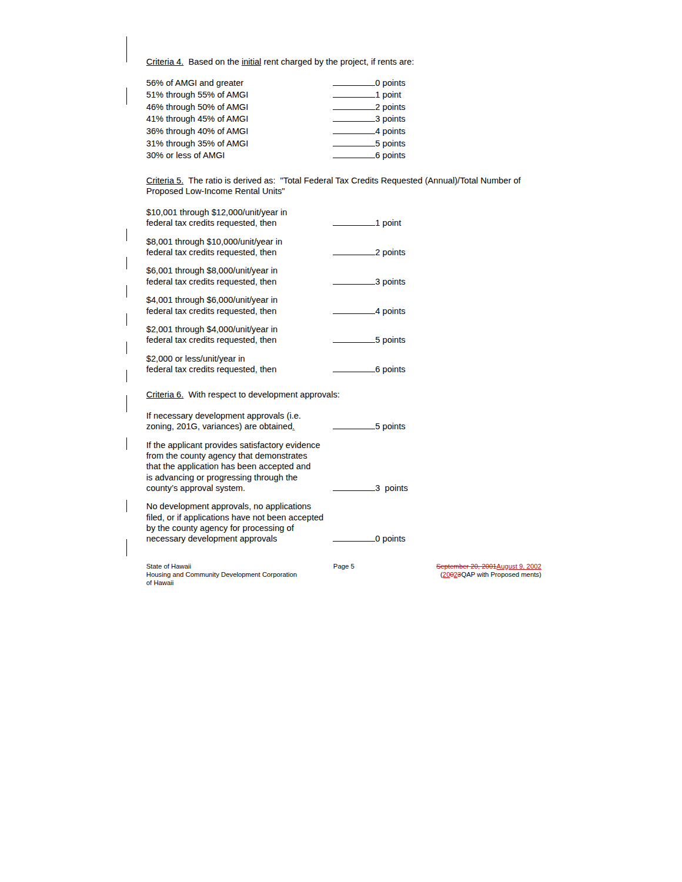Criteria 4. Based on the initial rent charged by the project, if rents are:
| 56% of AMGI and greater | 0 points |
| 51% through 55% of AMGI | 1 point |
| 46% through 50% of AMGI | 2 points |
| 41% through 45% of AMGI | 3 points |
| 36% through 40% of AMGI | 4 points |
| 31% through 35% of AMGI | 5 points |
| 30% or less of AMGI | 6 points |
Criteria 5. The ratio is derived as: "Total Federal Tax Credits Requested (Annual)/Total Number of Proposed Low-Income Rental Units"
| $10,001 through $12,000/unit/year in federal tax credits requested, then | 1 point |
| $8,001 through $10,000/unit/year in federal tax credits requested, then | 2 points |
| $6,001 through $8,000/unit/year in federal tax credits requested, then | 3 points |
| $4,001 through $6,000/unit/year in federal tax credits requested, then | 4 points |
| $2,001 through $4,000/unit/year in federal tax credits requested, then | 5 points |
| $2,000 or less/unit/year in federal tax credits requested, then | 6 points |
Criteria 6. With respect to development approvals:
| If necessary development approvals (i.e. zoning, 201G, variances) are obtained . | 5 points |
| If the applicant provides satisfactory evidence from the county agency that demonstrates that the application has been accepted and is advancing or progressing through the county’s approval system. | 3 points |
| No development approvals, no applications filed, or if applications have not been accepted by the county agency for processing of necessary development approvals | 0 points |
| State of Hawaii | Page 5 | September 20, 2001 August 9, 2002 |
| Housing and Community Development Corporation of Hawaii | | ( 20 0 2 3 QAP with Proposed ments) |